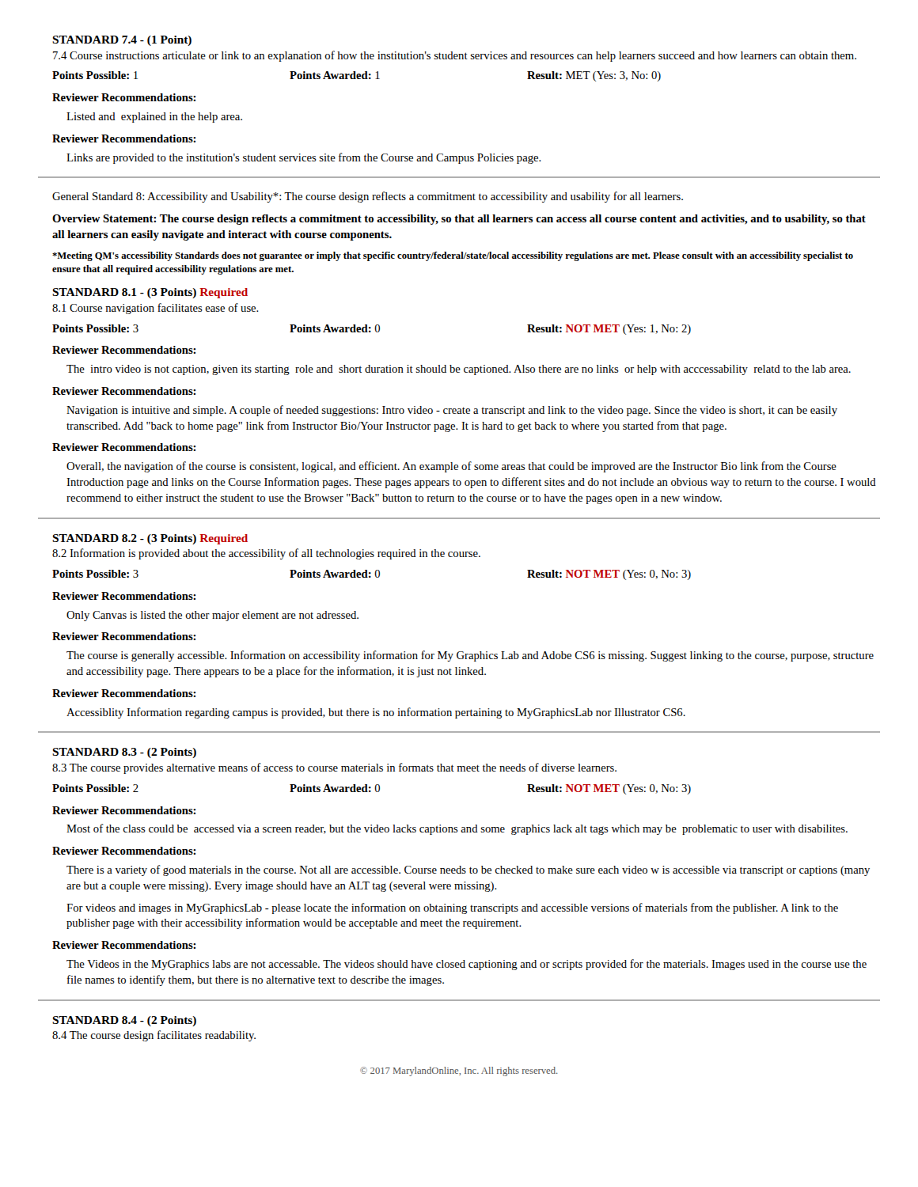STANDARD 7.4 - (1 Point)
7.4 Course instructions articulate or link to an explanation of how the institution's student services and resources can help learners succeed and how learners can obtain them.
Points Possible: 1
Points Awarded: 1
Result: MET (Yes: 3, No: 0)
Reviewer Recommendations:
Listed and explained in the help area.
Reviewer Recommendations:
Links are provided to the institution's student services site from the Course and Campus Policies page.
General Standard 8: Accessibility and Usability*: The course design reflects a commitment to accessibility and usability for all learners.
Overview Statement: The course design reflects a commitment to accessibility, so that all learners can access all course content and activities, and to usability, so that all learners can easily navigate and interact with course components.
*Meeting QM's accessibility Standards does not guarantee or imply that specific country/federal/state/local accessibility regulations are met. Please consult with an accessibility specialist to ensure that all required accessibility regulations are met.
STANDARD 8.1 - (3 Points) Required
8.1 Course navigation facilitates ease of use.
Points Possible: 3
Points Awarded: 0
Result: NOT MET (Yes: 1, No: 2)
Reviewer Recommendations:
The intro video is not caption, given its starting role and short duration it should be captioned. Also there are no links or help with acccessability relatd to the lab area.
Reviewer Recommendations:
Navigation is intuitive and simple. A couple of needed suggestions: Intro video - create a transcript and link to the video page. Since the video is short, it can be easily transcribed. Add "back to home page" link from Instructor Bio/Your Instructor page. It is hard to get back to where you started from that page.
Reviewer Recommendations:
Overall, the navigation of the course is consistent, logical, and efficient. An example of some areas that could be improved are the Instructor Bio link from the Course Introduction page and links on the Course Information pages. These pages appears to open to different sites and do not include an obvious way to return to the course. I would recommend to either instruct the student to use the Browser "Back" button to return to the course or to have the pages open in a new window.
STANDARD 8.2 - (3 Points) Required
8.2 Information is provided about the accessibility of all technologies required in the course.
Points Possible: 3
Points Awarded: 0
Result: NOT MET (Yes: 0, No: 3)
Reviewer Recommendations:
Only Canvas is listed the other major element are not adressed.
Reviewer Recommendations:
The course is generally accessible. Information on accessibility information for My Graphics Lab and Adobe CS6 is missing. Suggest linking to the course, purpose, structure and accessibility page. There appears to be a place for the information, it is just not linked.
Reviewer Recommendations:
Accessiblity Information regarding campus is provided, but there is no information pertaining to MyGraphicsLab nor Illustrator CS6.
STANDARD 8.3 - (2 Points)
8.3 The course provides alternative means of access to course materials in formats that meet the needs of diverse learners.
Points Possible: 2
Points Awarded: 0
Result: NOT MET (Yes: 0, No: 3)
Reviewer Recommendations:
Most of the class could be accessed via a screen reader, but the video lacks captions and some graphics lack alt tags which may be problematic to user with disabilites.
Reviewer Recommendations:
There is a variety of good materials in the course. Not all are accessible. Course needs to be checked to make sure each video w is accessible via transcript or captions (many are but a couple were missing). Every image should have an ALT tag (several were missing).
For videos and images in MyGraphicsLab - please locate the information on obtaining transcripts and accessible versions of materials from the publisher. A link to the publisher page with their accessibility information would be acceptable and meet the requirement.
Reviewer Recommendations:
The Videos in the MyGraphics labs are not accessable. The videos should have closed captioning and or scripts provided for the materials. Images used in the course use the file names to identify them, but there is no alternative text to describe the images.
STANDARD 8.4 - (2 Points)
8.4 The course design facilitates readability.
© 2017 MarylandOnline, Inc. All rights reserved.